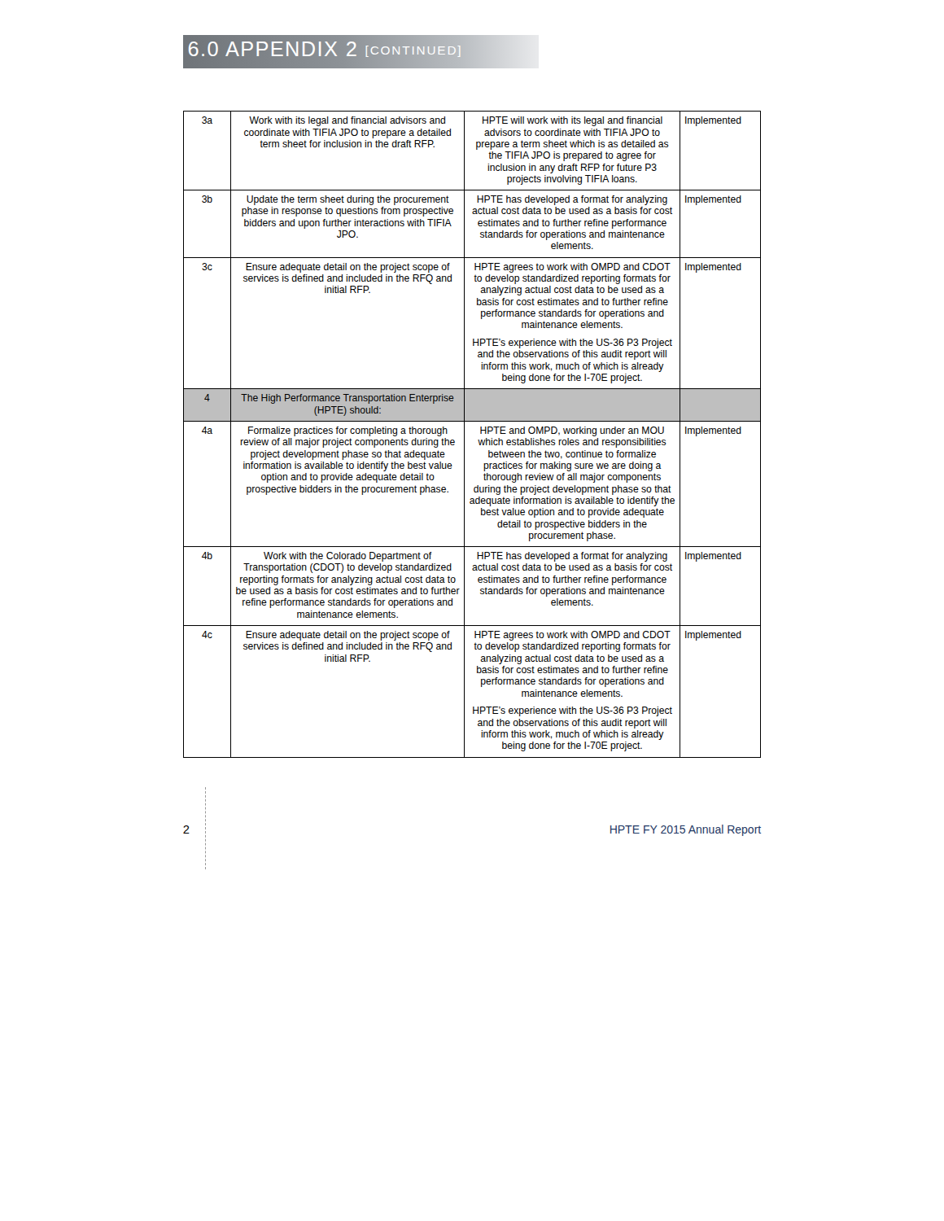6.0 APPENDIX 2 [CONTINUED]
| 3a | Work with its legal and financial advisors and coordinate with TIFIA JPO to prepare a detailed term sheet for inclusion in the draft RFP. | HPTE will work with its legal and financial advisors to coordinate with TIFIA JPO to prepare a term sheet which is as detailed as the TIFIA JPO is prepared to agree for inclusion in any draft RFP for future P3 projects involving TIFIA loans. | Implemented |
| 3b | Update the term sheet during the procurement phase in response to questions from prospective bidders and upon further interactions with TIFIA JPO. | HPTE has developed a format for analyzing actual cost data to be used as a basis for cost estimates and to further refine performance standards for operations and maintenance elements. | Implemented |
| 3c | Ensure adequate detail on the project scope of services is defined and included in the RFQ and initial RFP. | HPTE agrees to work with OMPD and CDOT to develop standardized reporting formats for analyzing actual cost data to be used as a basis for cost estimates and to further refine performance standards for operations and maintenance elements. HPTE’s experience with the US-36 P3 Project and the observations of this audit report will inform this work, much of which is already being done for the I-70E project. | Implemented |
| 4 | The High Performance Transportation Enterprise (HPTE) should: | | |
| 4a | Formalize practices for completing a thorough review of all major project components during the project development phase so that adequate information is available to identify the best value option and to provide adequate detail to prospective bidders in the procurement phase. | HPTE and OMPD, working under an MOU which establishes roles and responsibilities between the two, continue to formalize practices for making sure we are doing a thorough review of all major components during the project development phase so that adequate information is available to identify the best value option and to provide adequate detail to prospective bidders in the procurement phase. | Implemented |
| 4b | Work with the Colorado Department of Transportation (CDOT) to develop standardized reporting formats for analyzing actual cost data to be used as a basis for cost estimates and to further refine performance standards for operations and maintenance elements. | HPTE has developed a format for analyzing actual cost data to be used as a basis for cost estimates and to further refine performance standards for operations and maintenance elements. | Implemented |
| 4c | Ensure adequate detail on the project scope of services is defined and included in the RFQ and initial RFP. | HPTE agrees to work with OMPD and CDOT to develop standardized reporting formats for analyzing actual cost data to be used as a basis for cost estimates and to further refine performance standards for operations and maintenance elements. HPTE’s experience with the US-36 P3 Project and the observations of this audit report will inform this work, much of which is already being done for the I-70E project. | Implemented |
2
HPTE FY 2015 Annual Report